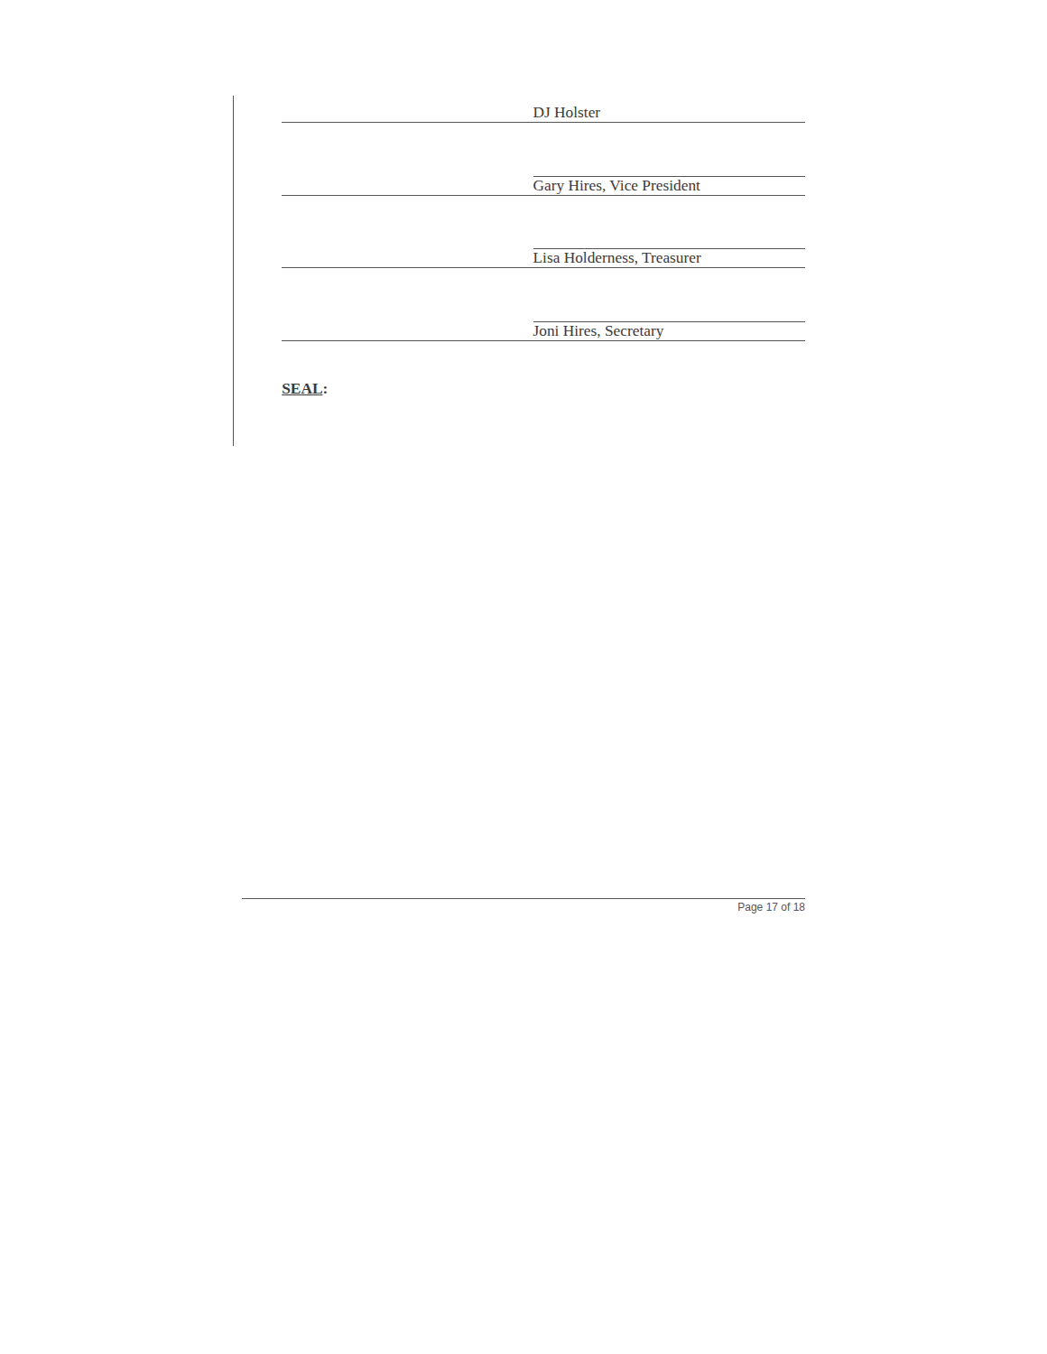| | DJ Holster |
| | Gary Hires , Vice President |
| | Lisa Holderness, Treasurer |
| | Joni Hires, Secretary |
SEAL:
Page 17 of 18